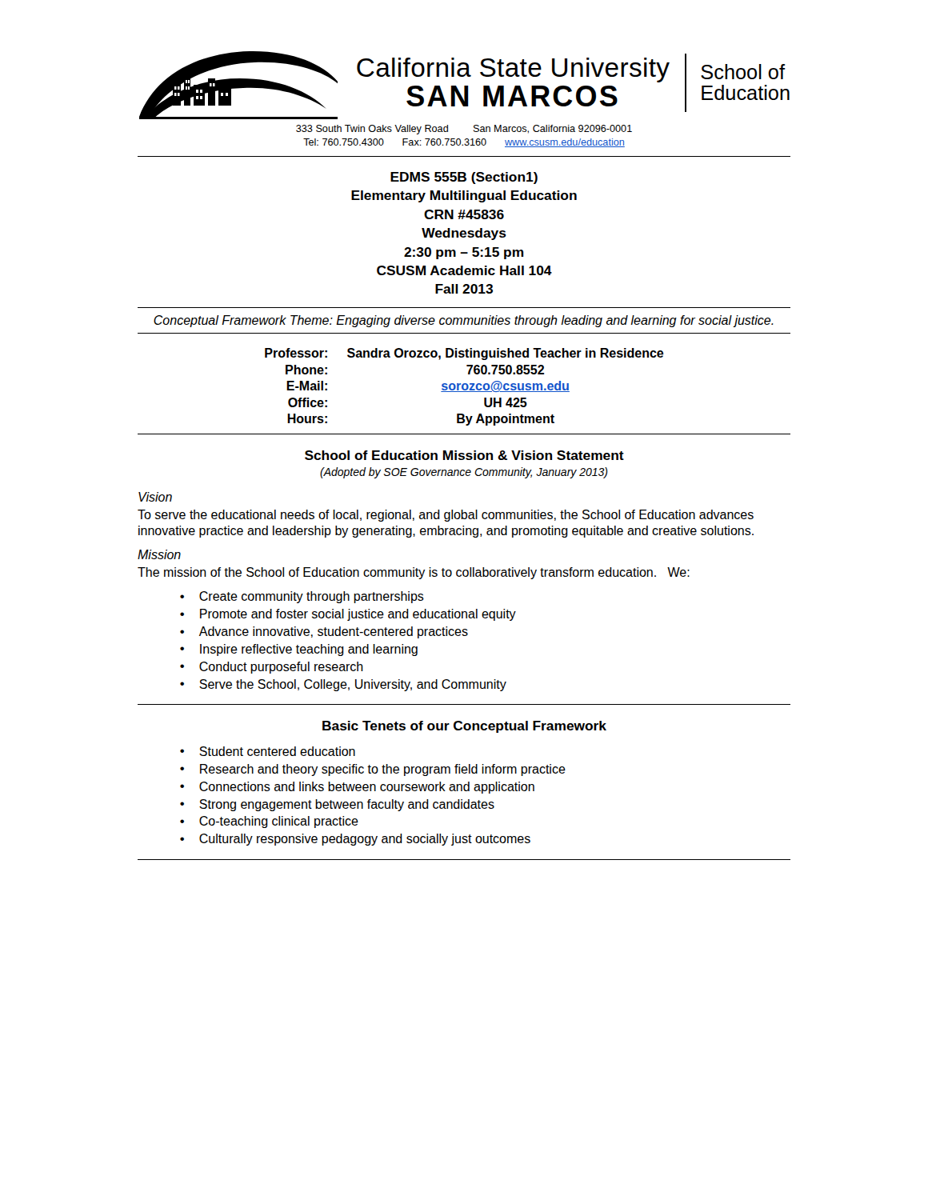California State University
SAN MARCOS
School of
Education
333 South Twin Oaks Valley Road San Marcos, California 92096-0001
Tel: 760.750.4300 Fax: 760.750.3160 www.csusm.edu/education
EDMS 555B (Section1)
Elementary Multilingual Education
CRN #45836
Wednesdays
2:30 pm – 5:15 pm
CSUSM Academic Hall 104
Fall 2013
Conceptual Framework Theme: Engaging diverse communities through leading and learning for social justice.
| Professor: | Sandra Orozco, Distinguished Teacher in Residence |
| Phone: | 760.750.8552 |
| E-Mail: | sorozco@csusm.edu |
| Office: | UH 425 |
| Hours: | By Appointment |
School of Education Mission & Vision Statement
(Adopted by SOE Governance Community, January 2013)
Vision
To serve the educational needs of local, regional, and global communities, the School of Education advances innovative practice and leadership by generating, embracing, and promoting equitable and creative solutions.
Mission
The mission of the School of Education community is to collaboratively transform education. We:
Create community through partnerships
Promote and foster social justice and educational equity
Advance innovative, student-centered practices
Inspire reflective teaching and learning
Conduct purposeful research
Serve the School, College, University, and Community
Basic Tenets of our Conceptual Framework
Student centered education
Research and theory specific to the program field inform practice
Connections and links between coursework and application
Strong engagement between faculty and candidates
Co-teaching clinical practice
Culturally responsive pedagogy and socially just outcomes